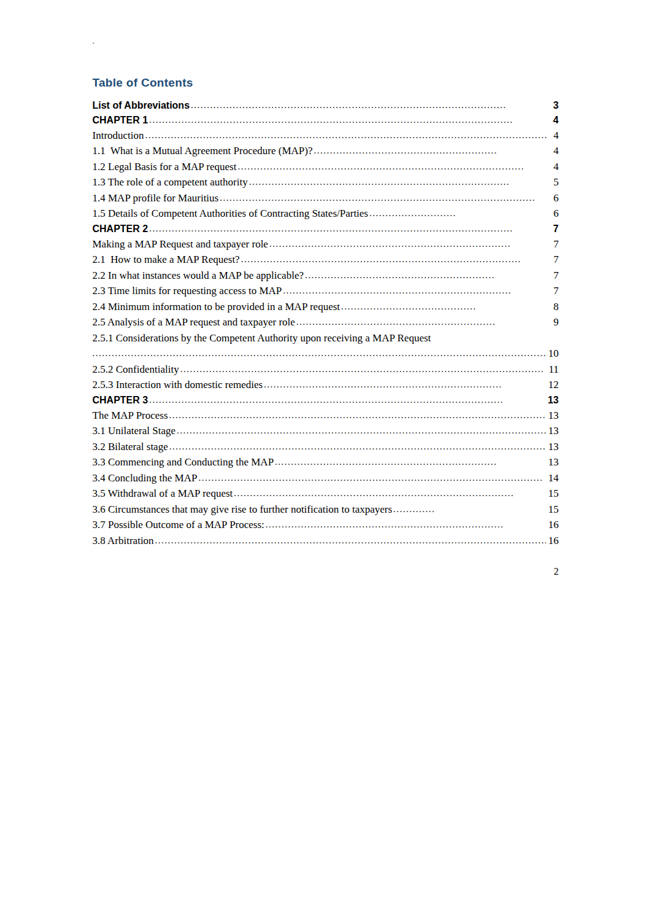.
Table of Contents
List of Abbreviations .................................................................................................. 3
CHAPTER 1 ................................................................................................................. 4
Introduction ............................................................................................................................. 4
1.1 What is a Mutual Agreement Procedure (MAP)? ......................................................... 4
1.2 Legal Basis for a MAP request ......................................................................................... 4
1.3 The role of a competent authority ................................................................................. 5
1.4 MAP profile for Mauritius .................................................................................................. 6
1.5 Details of Competent Authorities of Contracting States/Parties ........................... 6
CHAPTER 2 ................................................................................................................. 7
Making a MAP Request and taxpayer role ........................................................................... 7
2.1 How to make a MAP Request? ....................................................................................... 7
2.2 In what instances would a MAP be applicable? ........................................................... 7
2.3 Time limits for requesting access to MAP ....................................................................... 7
2.4 Minimum information to be provided in a MAP request .......................................... 8
2.5 Analysis of a MAP request and taxpayer role .............................................................. 9
2.5.1 Considerations by the Competent Authority upon receiving a MAP Request ................................................................................................................................................. 10
2.5.2 Confidentiality ................................................................................................................. 11
2.5.3 Interaction with domestic remedies .......................................................................... 12
CHAPTER 3 .............................................................................................................. 13
The MAP Process ..................................................................................................................... 13
3.1 Unilateral Stage ................................................................................................................... 13
3.2 Bilateral stage ..................................................................................................................... 13
3.3 Commencing and Conducting the MAP ..................................................................... 13
3.4 Concluding the MAP ........................................................................................................... 14
3.5 Withdrawal of a MAP request ....................................................................................... 15
3.6 Circumstances that may give rise to further notification to taxpayers ............. 15
3.7 Possible Outcome of a MAP Process: .......................................................................... 16
3.8 Arbitration .............................................................................................................................. 16
2